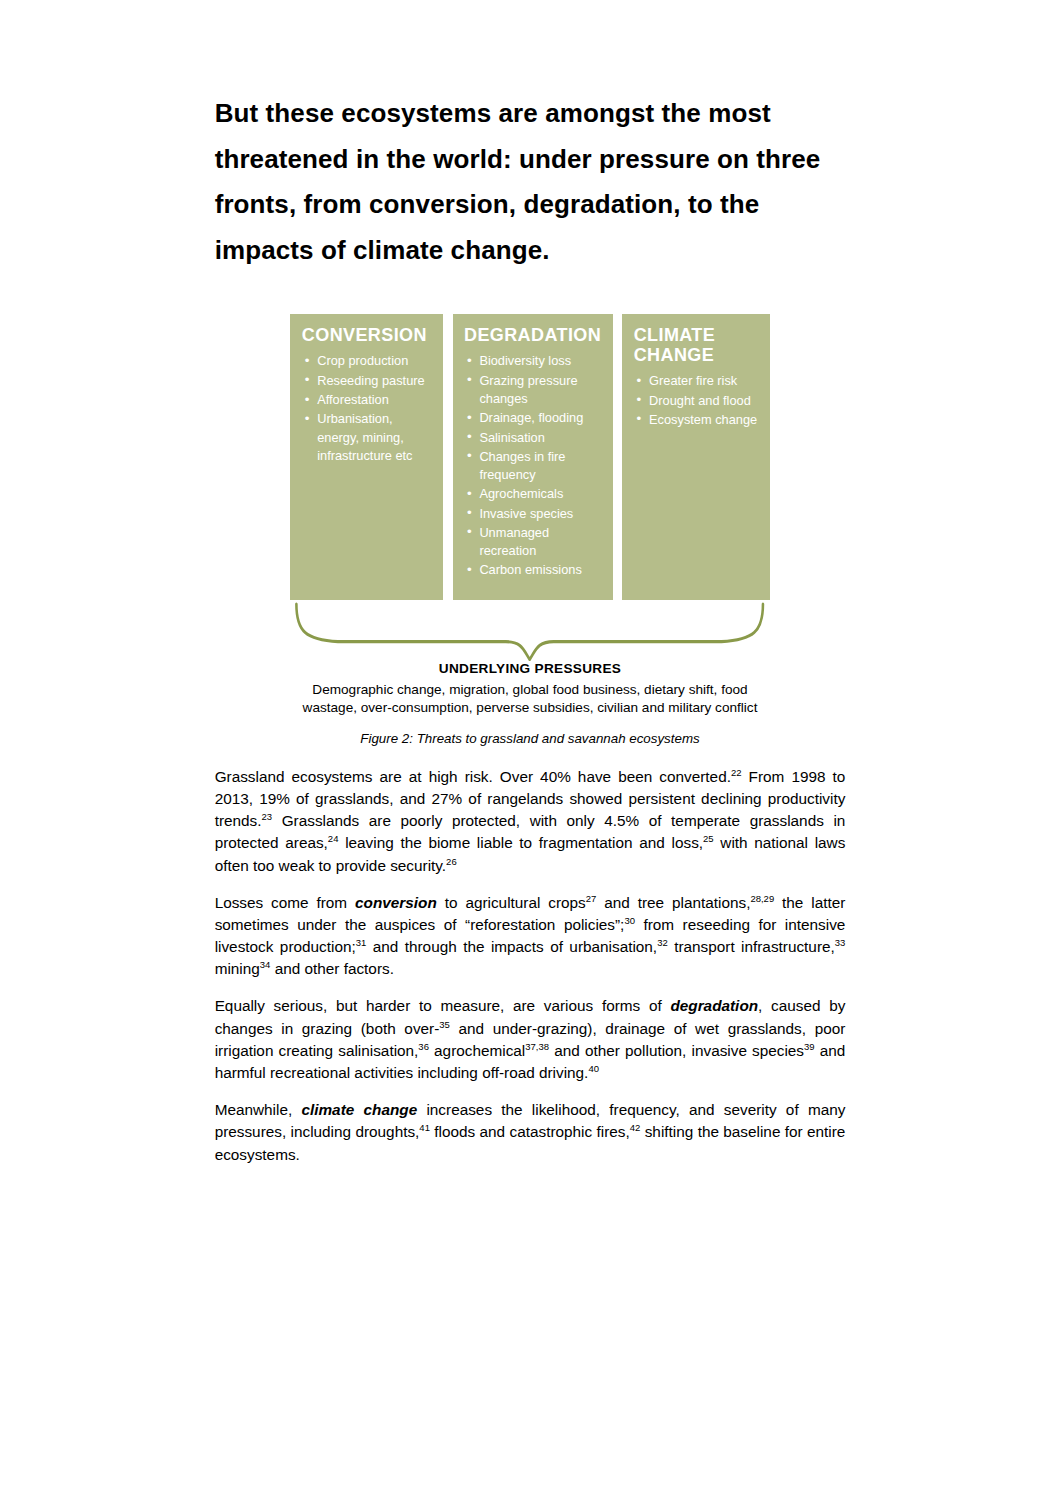But these ecosystems are amongst the most threatened in the world: under pressure on three fronts, from conversion, degradation, to the impacts of climate change.
CONVERSION
Crop production
Reseeding pasture
Afforestation
Urbanisation, energy, mining, infrastructure etc
DEGRADATION
Biodiversity loss
Grazing pressure changes
Drainage, flooding
Salinisation
Changes in fire frequency
Agrochemicals
Invasive species
Unmanaged recreation
Carbon emissions
CLIMATE CHANGE
Greater fire risk
Drought and flood
Ecosystem change
UNDERLYING PRESSURES
Demographic change, migration, global food business, dietary shift, food wastage, over-consumption, perverse subsidies, civilian and military conflict
Figure 2: Threats to grassland and savannah ecosystems
Grassland ecosystems are at high risk. Over 40% have been converted.22 From 1998 to 2013, 19% of grasslands, and 27% of rangelands showed persistent declining productivity trends.23 Grasslands are poorly protected, with only 4.5% of temperate grasslands in protected areas,24 leaving the biome liable to fragmentation and loss,25 with national laws often too weak to provide security.26
Losses come from conversion to agricultural crops27 and tree plantations,28,29 the latter sometimes under the auspices of “reforestation policies”;30 from reseeding for intensive livestock production;31 and through the impacts of urbanisation,32 transport infrastructure,33 mining34 and other factors.
Equally serious, but harder to measure, are various forms of degradation, caused by changes in grazing (both over-35 and under-grazing), drainage of wet grasslands, poor irrigation creating salinisation,36 agrochemical37,38 and other pollution, invasive species39 and harmful recreational activities including off-road driving.40
Meanwhile, climate change increases the likelihood, frequency, and severity of many pressures, including droughts,41 floods and catastrophic fires,42 shifting the baseline for entire ecosystems.